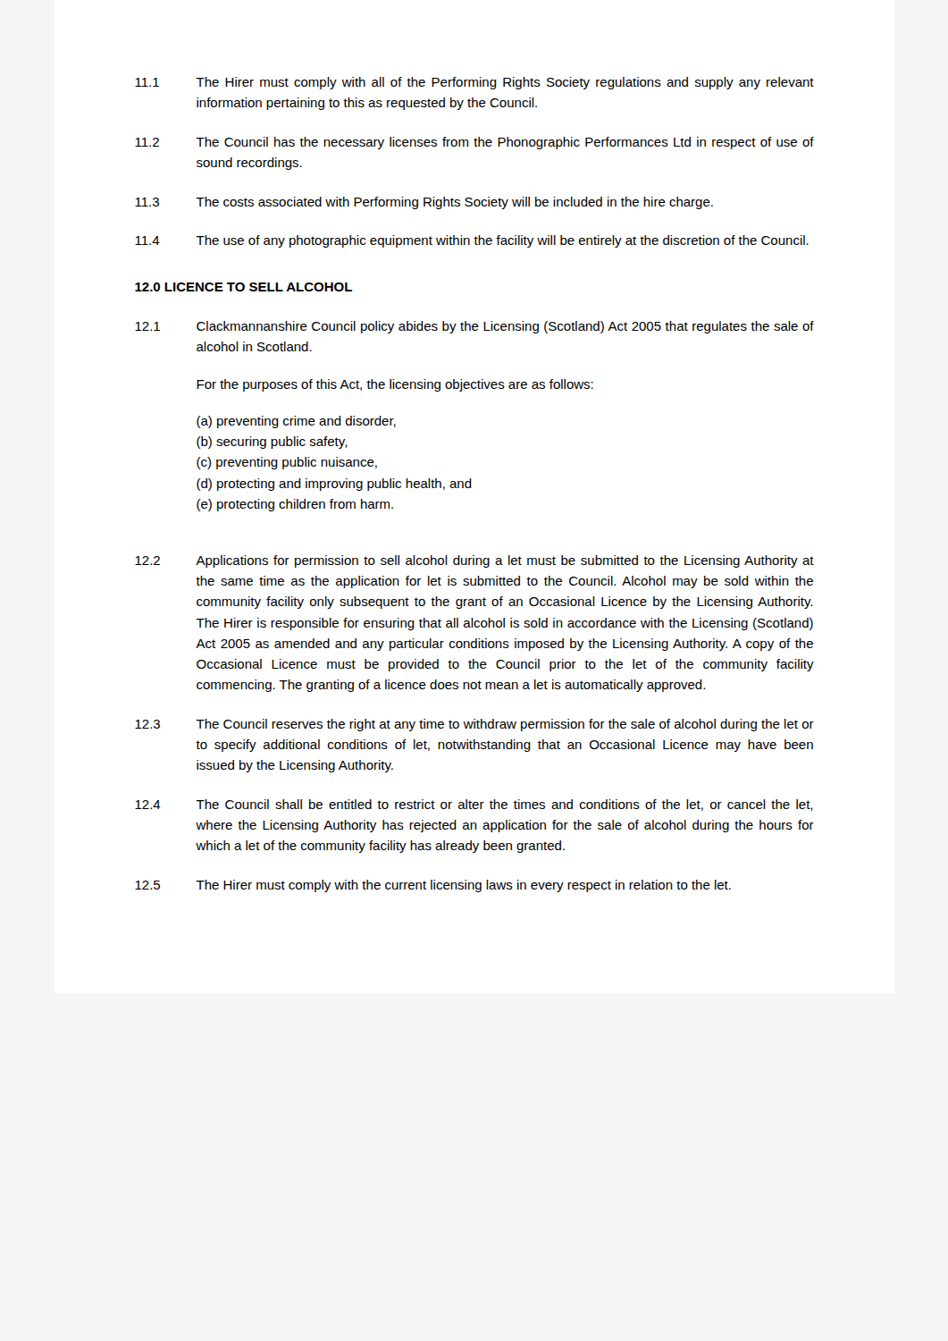11.1
The Hirer must comply with all of the Performing Rights Society regulations and supply any relevant information pertaining to this as requested by the Council.
11.2
The Council has the necessary licenses from the Phonographic Performances Ltd in respect of use of sound recordings.
11.3
The costs associated with Performing Rights Society will be included in the hire charge.
11.4
The use of any photographic equipment within the facility will be entirely at the discretion of the Council.
12.0 LICENCE TO SELL ALCOHOL
12.1
Clackmannanshire Council policy abides by the Licensing (Scotland) Act 2005 that regulates the sale of alcohol in Scotland.
For the purposes of this Act, the licensing objectives are as follows:
(a) preventing crime and disorder,
(b) securing public safety,
(c) preventing public nuisance,
(d) protecting and improving public health, and
(e) protecting children from harm.
12.2
Applications for permission to sell alcohol during a let must be submitted to the Licensing Authority at the same time as the application for let is submitted to the Council. Alcohol may be sold within the community facility only subsequent to the grant of an Occasional Licence by the Licensing Authority. The Hirer is responsible for ensuring that all alcohol is sold in accordance with the Licensing (Scotland) Act 2005 as amended and any particular conditions imposed by the Licensing Authority. A copy of the Occasional Licence must be provided to the Council prior to the let of the community facility commencing. The granting of a licence does not mean a let is automatically approved.
12.3
The Council reserves the right at any time to withdraw permission for the sale of alcohol during the let or to specify additional conditions of let, notwithstanding that an Occasional Licence may have been issued by the Licensing Authority.
12.4
The Council shall be entitled to restrict or alter the times and conditions of the let, or cancel the let, where the Licensing Authority has rejected an application for the sale of alcohol during the hours for which a let of the community facility has already been granted.
12.5
The Hirer must comply with the current licensing laws in every respect in relation to the let.